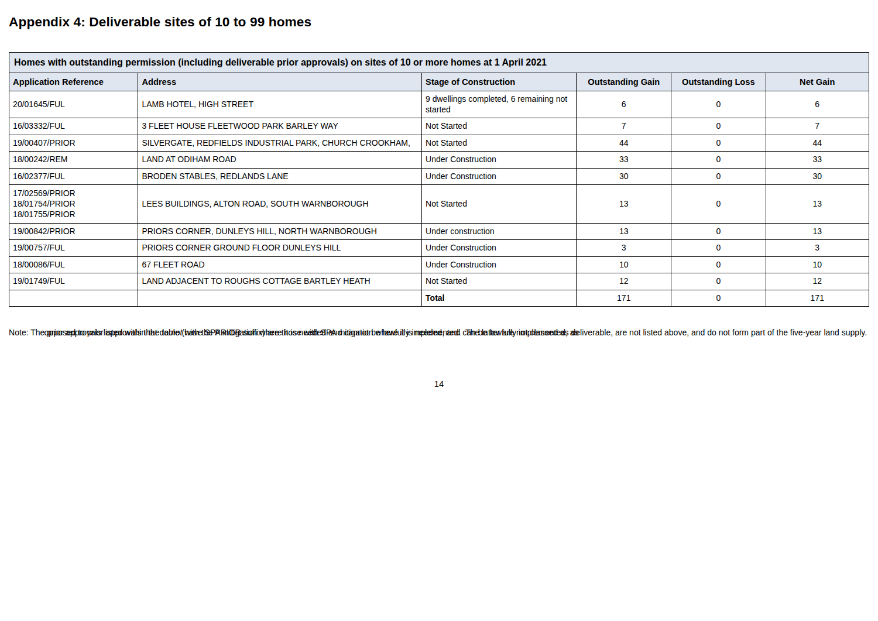Appendix 4: Deliverable sites of 10 to 99 homes
Homes with outstanding permission (including deliverable prior approvals) on sites of 10 or more homes at 1 April 2021
| Application Reference | Address | Stage of Construction | Outstanding Gain | Outstanding Loss | Net Gain |
| --- | --- | --- | --- | --- | --- |
| 20/01645/FUL | LAMB HOTEL, HIGH STREET | 9 dwellings completed, 6 remaining not started | 6 | 0 | 6 |
| 16/03332/FUL | 3 FLEET HOUSE FLEETWOOD PARK BARLEY WAY | Not Started | 7 | 0 | 7 |
| 19/00407/PRIOR | SILVERGATE, REDFIELDS INDUSTRIAL PARK, CHURCH CROOKHAM, | Not Started | 44 | 0 | 44 |
| 18/00242/REM | LAND AT ODIHAM ROAD | Under Construction | 33 | 0 | 33 |
| 16/02377/FUL | BRODEN STABLES, REDLANDS LANE | Under Construction | 30 | 0 | 30 |
| 17/02569/PRIOR 18/01754/PRIOR 18/01755/PRIOR | LEES BUILDINGS, ALTON ROAD, SOUTH WARNBOROUGH | Not Started | 13 | 0 | 13 |
| 19/00842/PRIOR | PRIORS CORNER, DUNLEYS HILL, NORTH WARNBOROUGH | Under construction | 13 | 0 | 13 |
| 19/00757/FUL | PRIORS CORNER GROUND FLOOR DUNLEYS HILL | Under Construction | 3 | 0 | 3 |
| 18/00086/FUL | 67 FLEET ROAD | Under Construction | 10 | 0 | 10 |
| 19/01749/FUL | LAND ADJACENT TO ROUGHS COTTAGE BARTLEY HEATH | Not Started | 12 | 0 | 12 |
| | | Total | 171 | 0 | 171 |
Note: The prior approvals listed within the table (with the PRIOR suffix) are those with SPA mitigation where it is needed, and can be lawfully implemented, as opposed to prior approvals that do not have SPA mitigation where it is needed and cannot be lawfully implemented. The latter are not classed as deliverable, are not listed above, and do not form part of the five-year land supply.
14